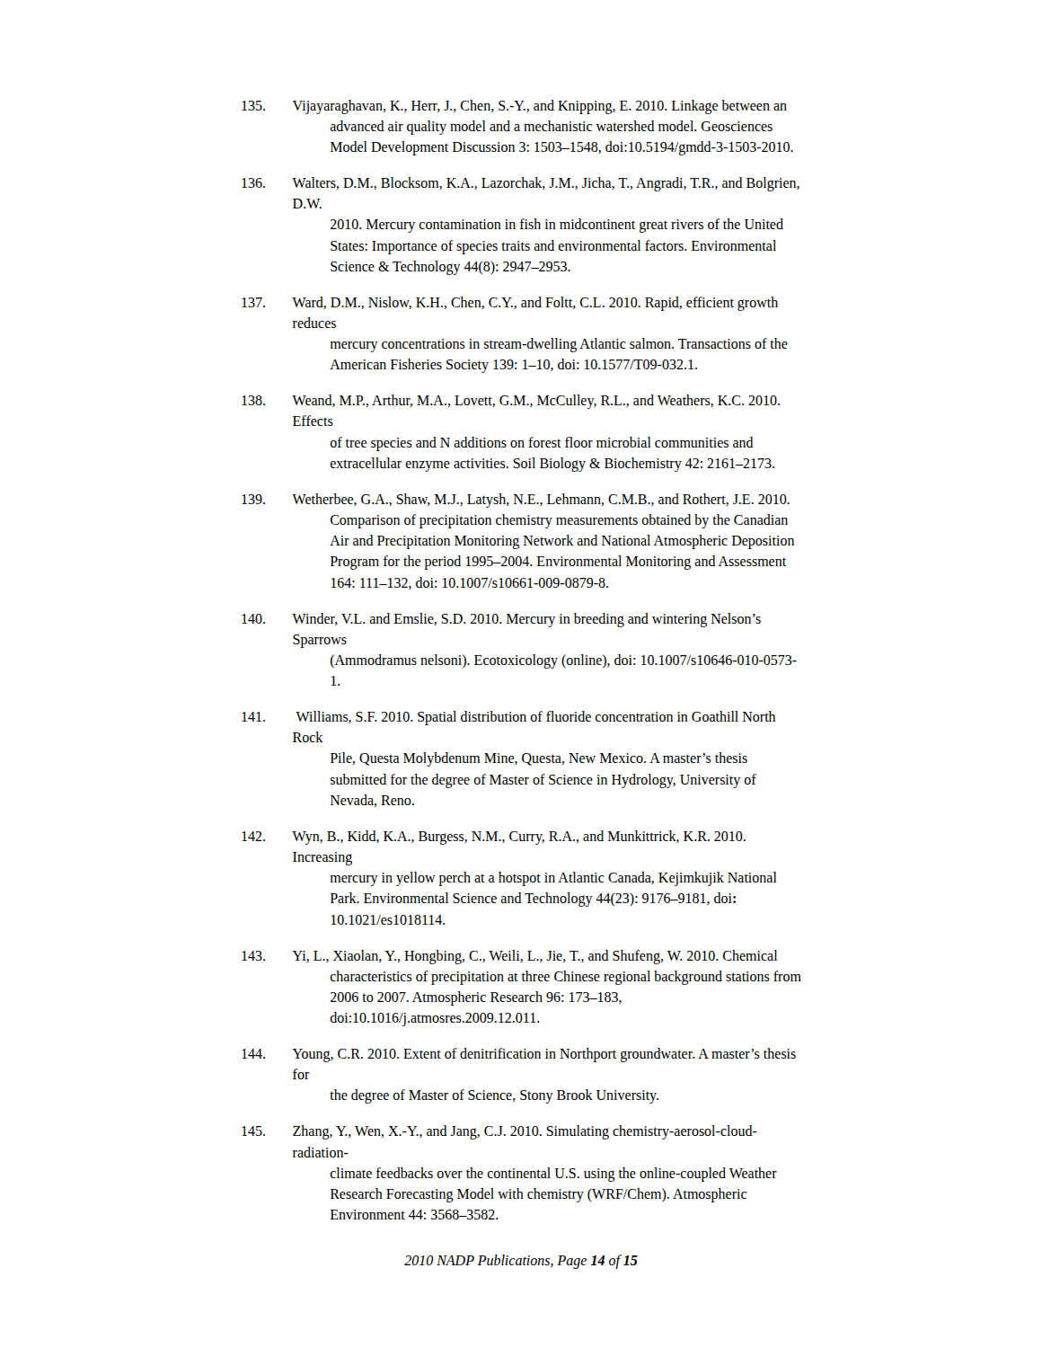135. Vijayaraghavan, K., Herr, J., Chen, S.-Y., and Knipping, E. 2010. Linkage between an advanced air quality model and a mechanistic watershed model. Geosciences Model Development Discussion 3: 1503–1548, doi:10.5194/gmdd-3-1503-2010.
136. Walters, D.M., Blocksom, K.A., Lazorchak, J.M., Jicha, T., Angradi, T.R., and Bolgrien, D.W. 2010. Mercury contamination in fish in midcontinent great rivers of the United States: Importance of species traits and environmental factors. Environmental Science & Technology 44(8): 2947–2953.
137. Ward, D.M., Nislow, K.H., Chen, C.Y., and Foltt, C.L. 2010. Rapid, efficient growth reduces mercury concentrations in stream-dwelling Atlantic salmon. Transactions of the American Fisheries Society 139: 1–10, doi: 10.1577/T09-032.1.
138. Weand, M.P., Arthur, M.A., Lovett, G.M., McCulley, R.L., and Weathers, K.C. 2010. Effects of tree species and N additions on forest floor microbial communities and extracellular enzyme activities. Soil Biology & Biochemistry 42: 2161–2173.
139. Wetherbee, G.A., Shaw, M.J., Latysh, N.E., Lehmann, C.M.B., and Rothert, J.E. 2010. Comparison of precipitation chemistry measurements obtained by the Canadian Air and Precipitation Monitoring Network and National Atmospheric Deposition Program for the period 1995–2004. Environmental Monitoring and Assessment 164: 111–132, doi: 10.1007/s10661-009-0879-8.
140. Winder, V.L. and Emslie, S.D. 2010. Mercury in breeding and wintering Nelson’s Sparrows (Ammodramus nelsoni). Ecotoxicology (online), doi: 10.1007/s10646-010-0573-1.
141. Williams, S.F. 2010. Spatial distribution of fluoride concentration in Goathill North Rock Pile, Questa Molybdenum Mine, Questa, New Mexico. A master’s thesis submitted for the degree of Master of Science in Hydrology, University of Nevada, Reno.
142. Wyn, B., Kidd, K.A., Burgess, N.M., Curry, R.A., and Munkittrick, K.R. 2010. Increasing mercury in yellow perch at a hotspot in Atlantic Canada, Kejimkujik National Park. Environmental Science and Technology 44(23): 9176–9181, doi: 10.1021/es1018114.
143. Yi, L., Xiaolan, Y., Hongbing, C., Weili, L., Jie, T., and Shufeng, W. 2010. Chemical characteristics of precipitation at three Chinese regional background stations from 2006 to 2007. Atmospheric Research 96: 173–183, doi:10.1016/j.atmosres.2009.12.011.
144. Young, C.R. 2010. Extent of denitrification in Northport groundwater. A master’s thesis for the degree of Master of Science, Stony Brook University.
145. Zhang, Y., Wen, X.-Y., and Jang, C.J. 2010. Simulating chemistry-aerosol-cloud-radiation- climate feedbacks over the continental U.S. using the online-coupled Weather Research Forecasting Model with chemistry (WRF/Chem). Atmospheric Environment 44: 3568–3582.
2010 NADP Publications, Page 14 of 15